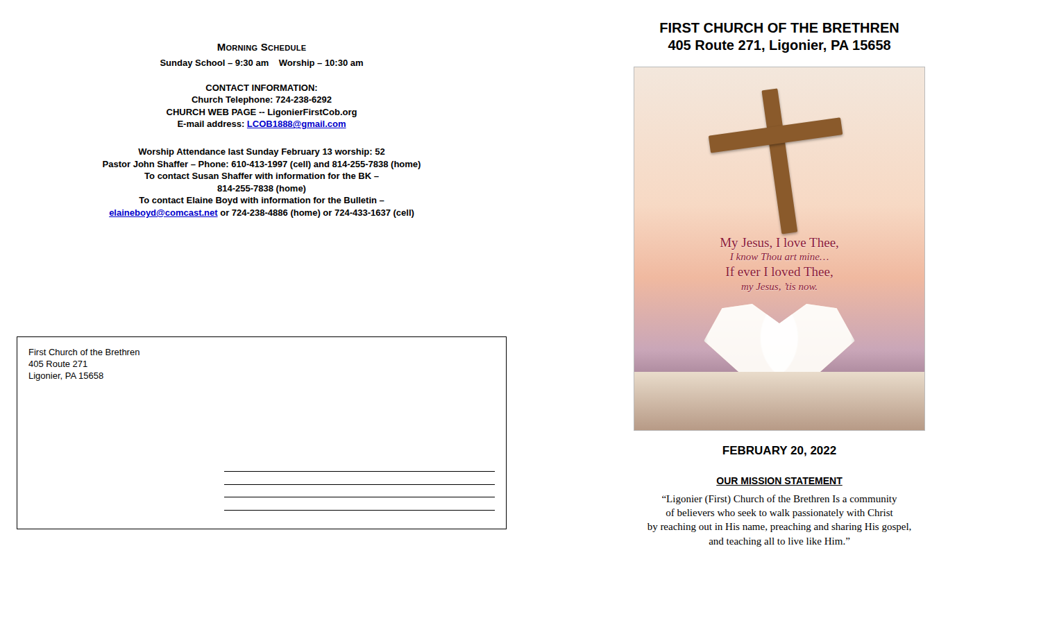Morning Schedule
Sunday School – 9:30 am Worship – 10:30 am
CONTACT INFORMATION:
Church Telephone: 724-238-6292
CHURCH WEB PAGE -- LigonierFirstCob.org
E-mail address: LCOB1888@gmail.com
Worship Attendance last Sunday February 13 worship: 52
Pastor John Shaffer – Phone: 610-413-1997 (cell) and 814-255-7838 (home)
To contact Susan Shaffer with information for the BK –
814-255-7838 (home)
To contact Elaine Boyd with information for the Bulletin –
elaineboyd@comcast.net or 724-238-4886 (home) or 724-433-1637 (cell)
First Church of the Brethren
405 Route 271
Ligonier, PA 15658
FIRST CHURCH OF THE BRETHREN
405 Route 271, Ligonier, PA 15658
My Jesus, I love Thee, I know Thou art mine… If ever I loved Thee, my Jesus, ’tis now.
FEBRUARY 20, 2022
OUR MISSION STATEMENT
“Ligonier (First) Church of the Brethren Is a community
of believers who seek to walk passionately with Christ
by reaching out in His name, preaching and sharing His gospel,
and teaching all to live like Him.”